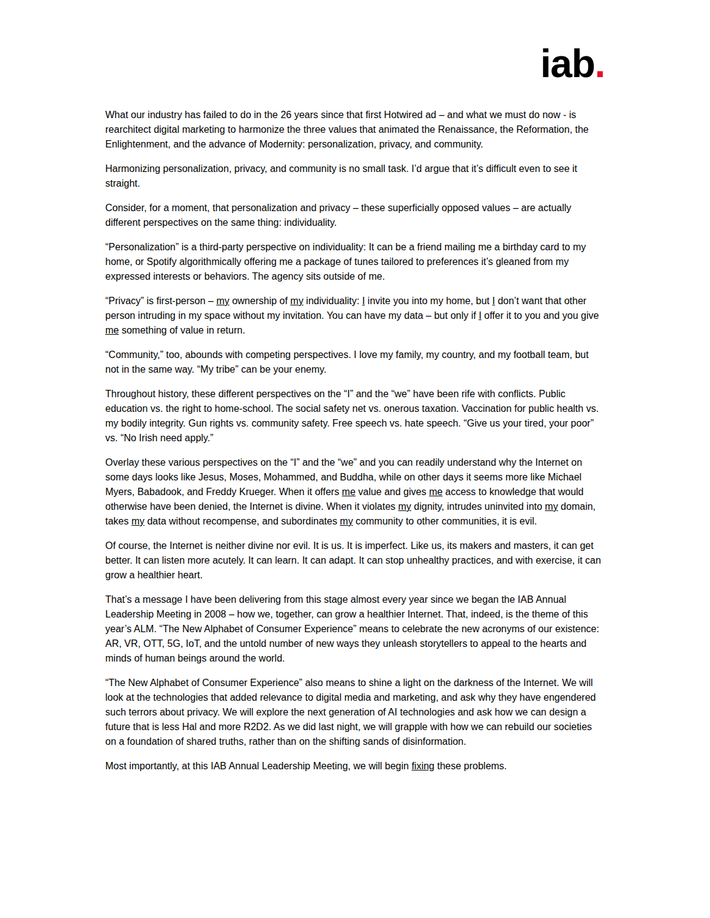iab.
What our industry has failed to do in the 26 years since that first Hotwired ad – and what we must do now - is rearchitect digital marketing to harmonize the three values that animated the Renaissance, the Reformation, the Enlightenment, and the advance of Modernity: personalization, privacy, and community.
Harmonizing personalization, privacy, and community is no small task. I’d argue that it’s difficult even to see it straight.
Consider, for a moment, that personalization and privacy – these superficially opposed values – are actually different perspectives on the same thing: individuality.
“Personalization” is a third-party perspective on individuality: It can be a friend mailing me a birthday card to my home, or Spotify algorithmically offering me a package of tunes tailored to preferences it’s gleaned from my expressed interests or behaviors. The agency sits outside of me.
“Privacy” is first-person – my ownership of my individuality: I invite you into my home, but I don’t want that other person intruding in my space without my invitation. You can have my data – but only if I offer it to you and you give me something of value in return.
“Community,” too, abounds with competing perspectives. I love my family, my country, and my football team, but not in the same way. “My tribe” can be your enemy.
Throughout history, these different perspectives on the “I” and the “we” have been rife with conflicts. Public education vs. the right to home-school. The social safety net vs. onerous taxation. Vaccination for public health vs. my bodily integrity. Gun rights vs. community safety. Free speech vs. hate speech. “Give us your tired, your poor” vs. “No Irish need apply.”
Overlay these various perspectives on the “I” and the “we” and you can readily understand why the Internet on some days looks like Jesus, Moses, Mohammed, and Buddha, while on other days it seems more like Michael Myers, Babadook, and Freddy Krueger. When it offers me value and gives me access to knowledge that would otherwise have been denied, the Internet is divine. When it violates my dignity, intrudes uninvited into my domain, takes my data without recompense, and subordinates my community to other communities, it is evil.
Of course, the Internet is neither divine nor evil. It is us. It is imperfect. Like us, its makers and masters, it can get better. It can listen more acutely. It can learn. It can adapt. It can stop unhealthy practices, and with exercise, it can grow a healthier heart.
That’s a message I have been delivering from this stage almost every year since we began the IAB Annual Leadership Meeting in 2008 – how we, together, can grow a healthier Internet. That, indeed, is the theme of this year’s ALM. “The New Alphabet of Consumer Experience” means to celebrate the new acronyms of our existence: AR, VR, OTT, 5G, IoT, and the untold number of new ways they unleash storytellers to appeal to the hearts and minds of human beings around the world.
“The New Alphabet of Consumer Experience” also means to shine a light on the darkness of the Internet. We will look at the technologies that added relevance to digital media and marketing, and ask why they have engendered such terrors about privacy. We will explore the next generation of AI technologies and ask how we can design a future that is less Hal and more R2D2. As we did last night, we will grapple with how we can rebuild our societies on a foundation of shared truths, rather than on the shifting sands of disinformation.
Most importantly, at this IAB Annual Leadership Meeting, we will begin fixing these problems.